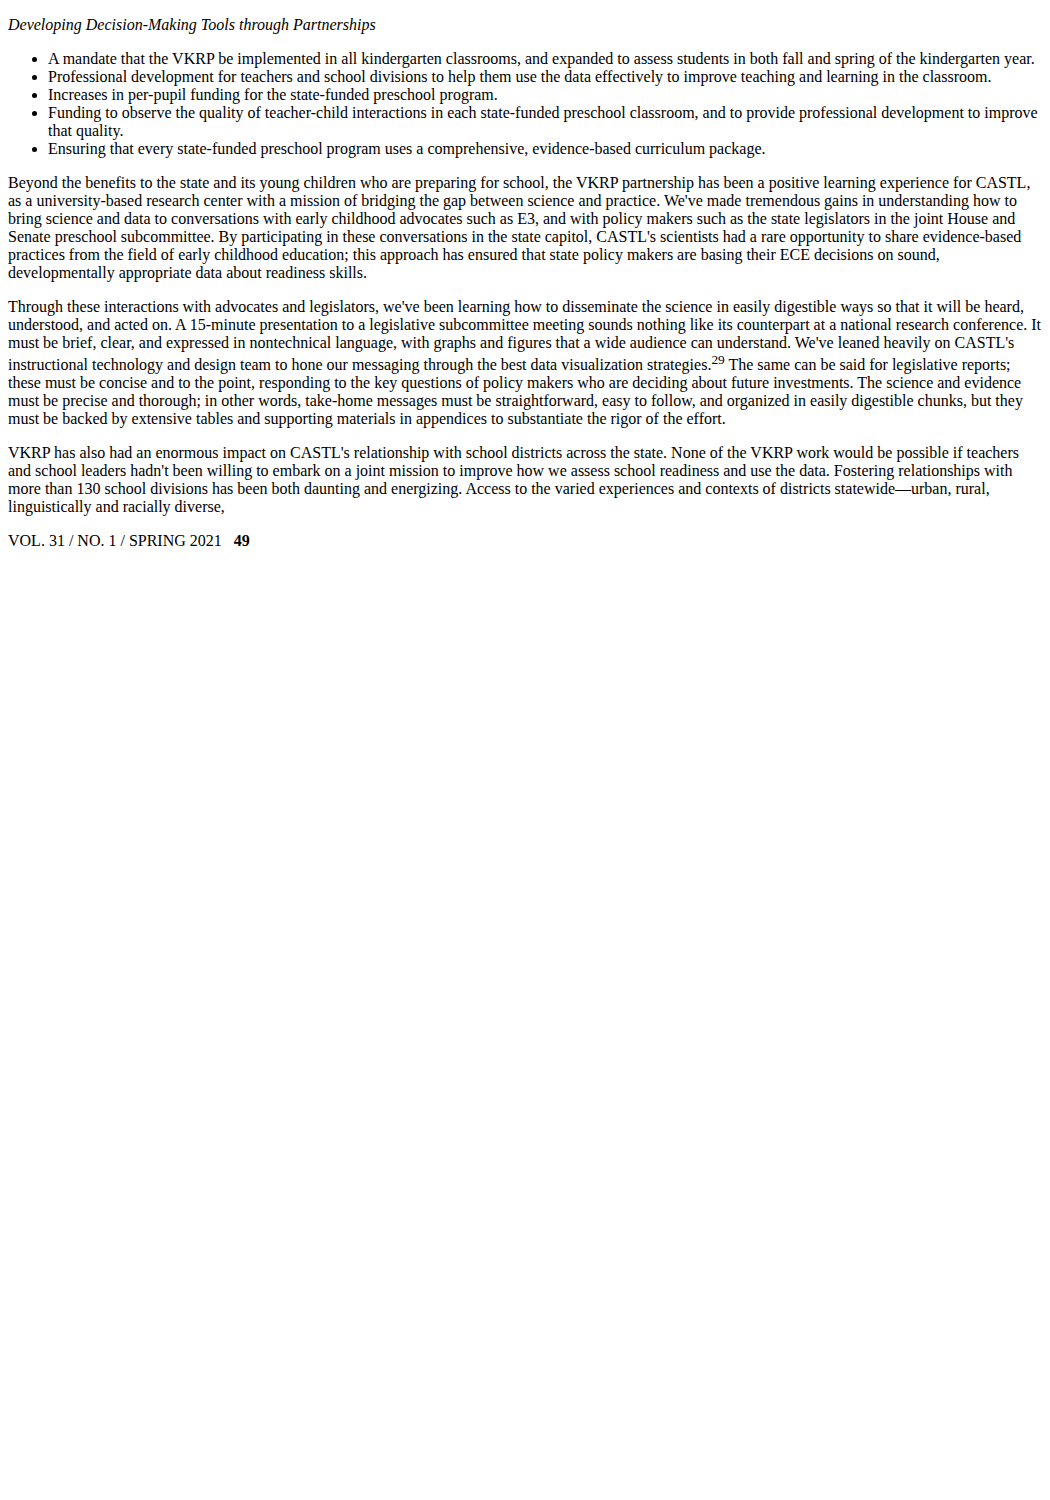Developing Decision-Making Tools through Partnerships
A mandate that the VKRP be implemented in all kindergarten classrooms, and expanded to assess students in both fall and spring of the kindergarten year.
Professional development for teachers and school divisions to help them use the data effectively to improve teaching and learning in the classroom.
Increases in per-pupil funding for the state-funded preschool program.
Funding to observe the quality of teacher-child interactions in each state-funded preschool classroom, and to provide professional development to improve that quality.
Ensuring that every state-funded preschool program uses a comprehensive, evidence-based curriculum package.
Beyond the benefits to the state and its young children who are preparing for school, the VKRP partnership has been a positive learning experience for CASTL, as a university-based research center with a mission of bridging the gap between science and practice. We've made tremendous gains in understanding how to bring science and data to conversations with early childhood advocates such as E3, and with policy makers such as the state legislators in the joint House and Senate preschool subcommittee. By participating in these conversations in the state capitol, CASTL's scientists had a rare opportunity to share evidence-based practices from the field of early childhood education; this approach has ensured that state policy makers are basing their ECE decisions on sound, developmentally appropriate data about readiness skills.
Through these interactions with advocates and legislators, we've been learning how to disseminate the science in easily digestible ways so that it will be heard, understood, and acted on. A 15-minute presentation to a legislative subcommittee meeting sounds nothing like its counterpart at a national research conference. It must be brief, clear, and expressed in nontechnical language, with graphs and figures that a wide audience can understand. We've leaned heavily on CASTL's instructional technology and design team to hone our messaging through the best data visualization strategies.29 The same can be said for legislative reports; these must be concise and to the point, responding to the key questions of policy makers who are deciding about future investments. The science and evidence must be precise and thorough; in other words, take-home messages must be straightforward, easy to follow, and organized in easily digestible chunks, but they must be backed by extensive tables and supporting materials in appendices to substantiate the rigor of the effort.
VKRP has also had an enormous impact on CASTL's relationship with school districts across the state. None of the VKRP work would be possible if teachers and school leaders hadn't been willing to embark on a joint mission to improve how we assess school readiness and use the data. Fostering relationships with more than 130 school divisions has been both daunting and energizing. Access to the varied experiences and contexts of districts statewide—urban, rural, linguistically and racially diverse,
VOL. 31 / NO. 1 / SPRING 2021 49